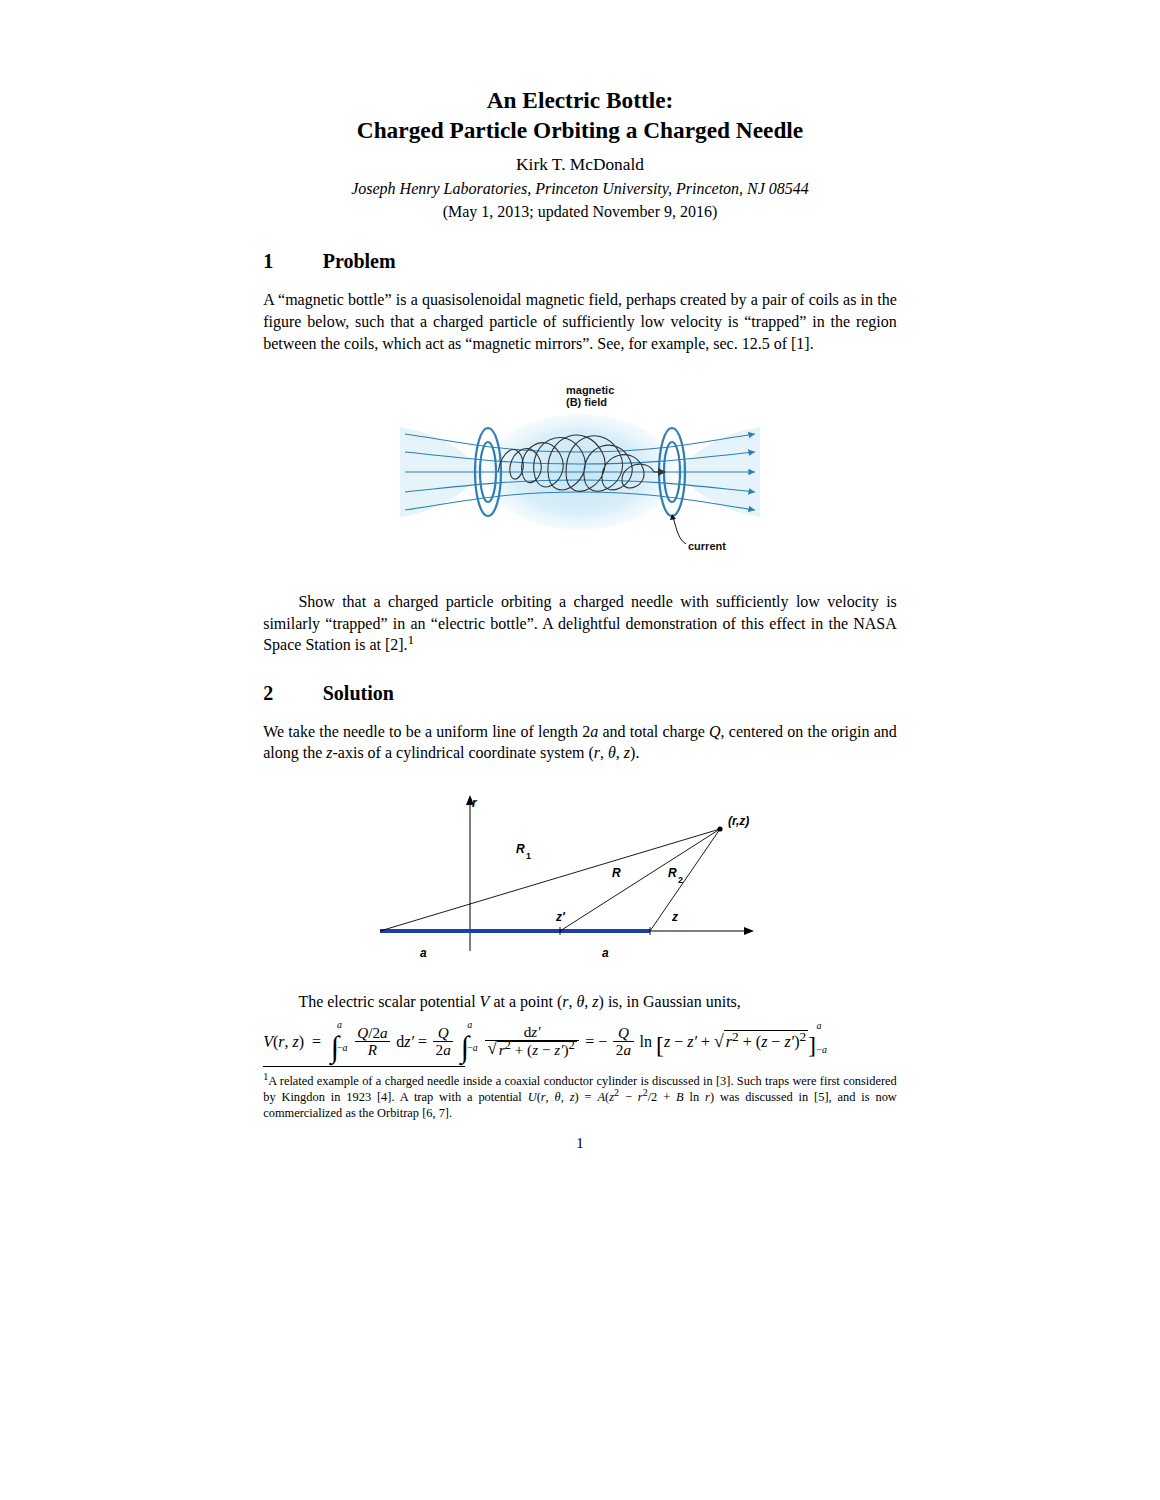An Electric Bottle:
Charged Particle Orbiting a Charged Needle
Kirk T. McDonald
Joseph Henry Laboratories, Princeton University, Princeton, NJ 08544
(May 1, 2013; updated November 9, 2016)
1 Problem
A “magnetic bottle” is a quasisolenoidal magnetic field, perhaps created by a pair of coils as in the figure below, such that a charged particle of sufficiently low velocity is “trapped” in the region between the coils, which act as “magnetic mirrors”. See, for example, sec. 12.5 of [1].
magnetic (B) field current
Show that a charged particle orbiting a charged needle with sufficiently low velocity is similarly “trapped” in an “electric bottle”. A delightful demonstration of this effect in the NASA Space Station is at [2].1
2 Solution
We take the needle to be a uniform line of length 2a and total charge Q, centered on the origin and along the z-axis of a cylindrical coordinate system (r, θ, z).
(r,z) r R 1 R R 2 z' z a a
The electric scalar potential V at a point (r, θ, z) is, in Gaussian units,
V(r, z) = ∫a−a Q/2a R dz′ = Q 2a ∫a−a dz′r2 + (z − z′)2 = − Q 2a ln [z − z′ + r2 + (z − z′)2] a−a
1A related example of a charged needle inside a coaxial conductor cylinder is discussed in [3]. Such traps were first considered by Kingdon in 1923 [4]. A trap with a potential U(r, θ, z) = A(z2 − r2/2 + B ln r) was discussed in [5], and is now commercialized as the Orbitrap [6, 7].
1